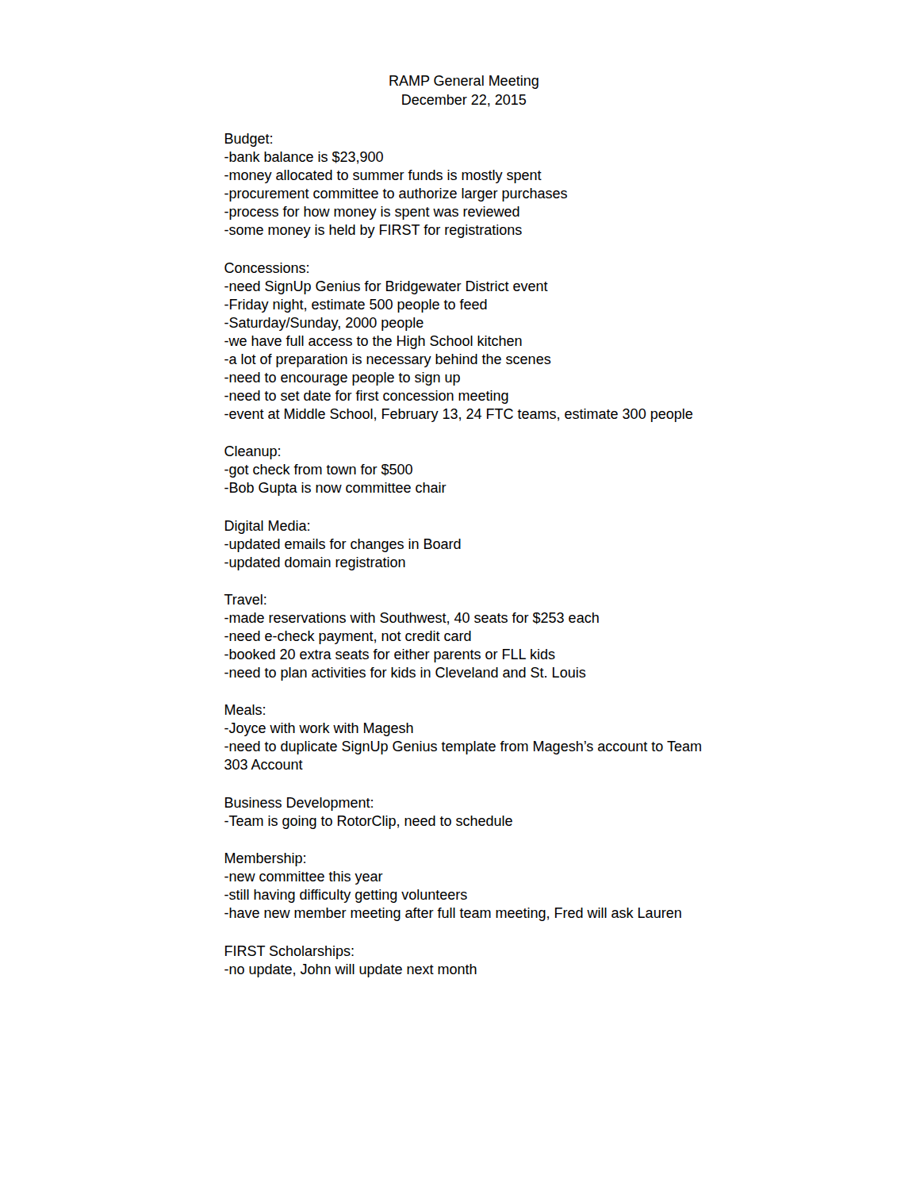RAMP General Meeting
December 22, 2015
Budget:
bank balance is $23,900
money allocated to summer funds is mostly spent
procurement committee to authorize larger purchases
process for how money is spent was reviewed
some money is held by FIRST for registrations
Concessions:
need SignUp Genius for Bridgewater District event
Friday night, estimate 500 people to feed
Saturday/Sunday, 2000 people
we have full access to the High School kitchen
a lot of preparation is necessary behind the scenes
need to encourage people to sign up
need to set date for first concession meeting
event at Middle School, February 13, 24 FTC teams, estimate 300 people
Cleanup:
got check from town for $500
Bob Gupta is now committee chair
Digital Media:
updated emails for changes in Board
updated domain registration
Travel:
made reservations with Southwest, 40 seats for $253 each
need e-check payment, not credit card
booked 20 extra seats for either parents or FLL kids
need to plan activities for kids in Cleveland and St. Louis
Meals:
Joyce with work with Magesh
need to duplicate SignUp Genius template from Magesh’s account to Team 303 Account
Business Development:
Team is going to RotorClip, need to schedule
Membership:
new committee this year
still having difficulty getting volunteers
have new member meeting after full team meeting, Fred will ask Lauren
FIRST Scholarships:
no update, John will update next month